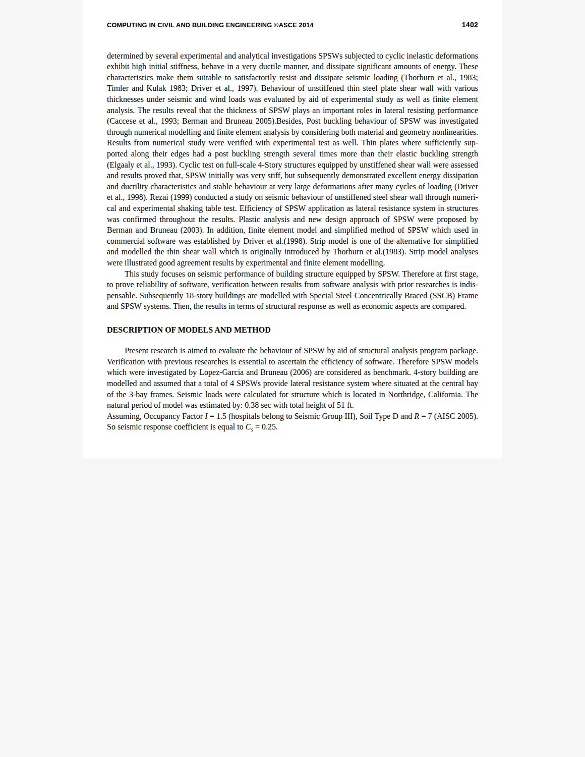Computing in Civil and Building Engineering ©ASCE 2014 1402
determined by several experimental and analytical investigations SPSWs subjected to cyclic inelastic deformations exhibit high initial stiffness, behave in a very ductile manner, and dissipate significant amounts of energy. These characteristics make them suitable to satisfactorily resist and dissipate seismic loading (Thorburn et al., 1983; Timler and Kulak 1983; Driver et al., 1997). Behaviour of unstiffened thin steel plate shear wall with various thicknesses under seismic and wind loads was evaluated by aid of experimental study as well as finite element analysis. The results reveal that the thickness of SPSW plays an important roles in lateral resisting performance (Caccese et al., 1993; Berman and Bruneau 2005).Besides, Post buckling behaviour of SPSW was investigated through numerical modelling and finite element analysis by considering both material and geometry nonlinearities. Results from numerical study were verified with experimental test as well. Thin plates where sufficiently supported along their edges had a post buckling strength several times more than their elastic buckling strength (Elgaaly et al., 1993). Cyclic test on full-scale 4-Story structures equipped by unstiffened shear wall were assessed and results proved that, SPSW initially was very stiff, but subsequently demonstrated excellent energy dissipation and ductility characteristics and stable behaviour at very large deformations after many cycles of loading (Driver et al., 1998). Rezai (1999) conducted a study on seismic behaviour of unstiffened steel shear wall through numerical and experimental shaking table test. Efficiency of SPSW application as lateral resistance system in structures was confirmed throughout the results. Plastic analysis and new design approach of SPSW were proposed by Berman and Bruneau (2003). In addition, finite element model and simplified method of SPSW which used in commercial software was established by Driver et al.(1998). Strip model is one of the alternative for simplified and modelled the thin shear wall which is originally introduced by Thorburn et al.(1983). Strip model analyses were illustrated good agreement results by experimental and finite element modelling.
This study focuses on seismic performance of building structure equipped by SPSW. Therefore at first stage, to prove reliability of software, verification between results from software analysis with prior researches is indispensable. Subsequently 18-story buildings are modelled with Special Steel Concentrically Braced (SSCB) Frame and SPSW systems. Then, the results in terms of structural response as well as economic aspects are compared.
Description of Models and Method
Present research is aimed to evaluate the behaviour of SPSW by aid of structural analysis program package. Verification with previous researches is essential to ascertain the efficiency of software. Therefore SPSW models which were investigated by Lopez-Garcia and Bruneau (2006) are considered as benchmark. 4-story building are modelled and assumed that a total of 4 SPSWs provide lateral resistance system where situated at the central bay of the 3-bay frames. Seismic loads were calculated for structure which is located in Northridge, California. The natural period of model was estimated by: 0.38 sec with total height of 51 ft.
Assuming, Occupancy Factor I = 1.5 (hospitals belong to Seismic Group III), Soil Type D and R = 7 (AISC 2005). So seismic response coefficient is equal to Cs = 0.25.